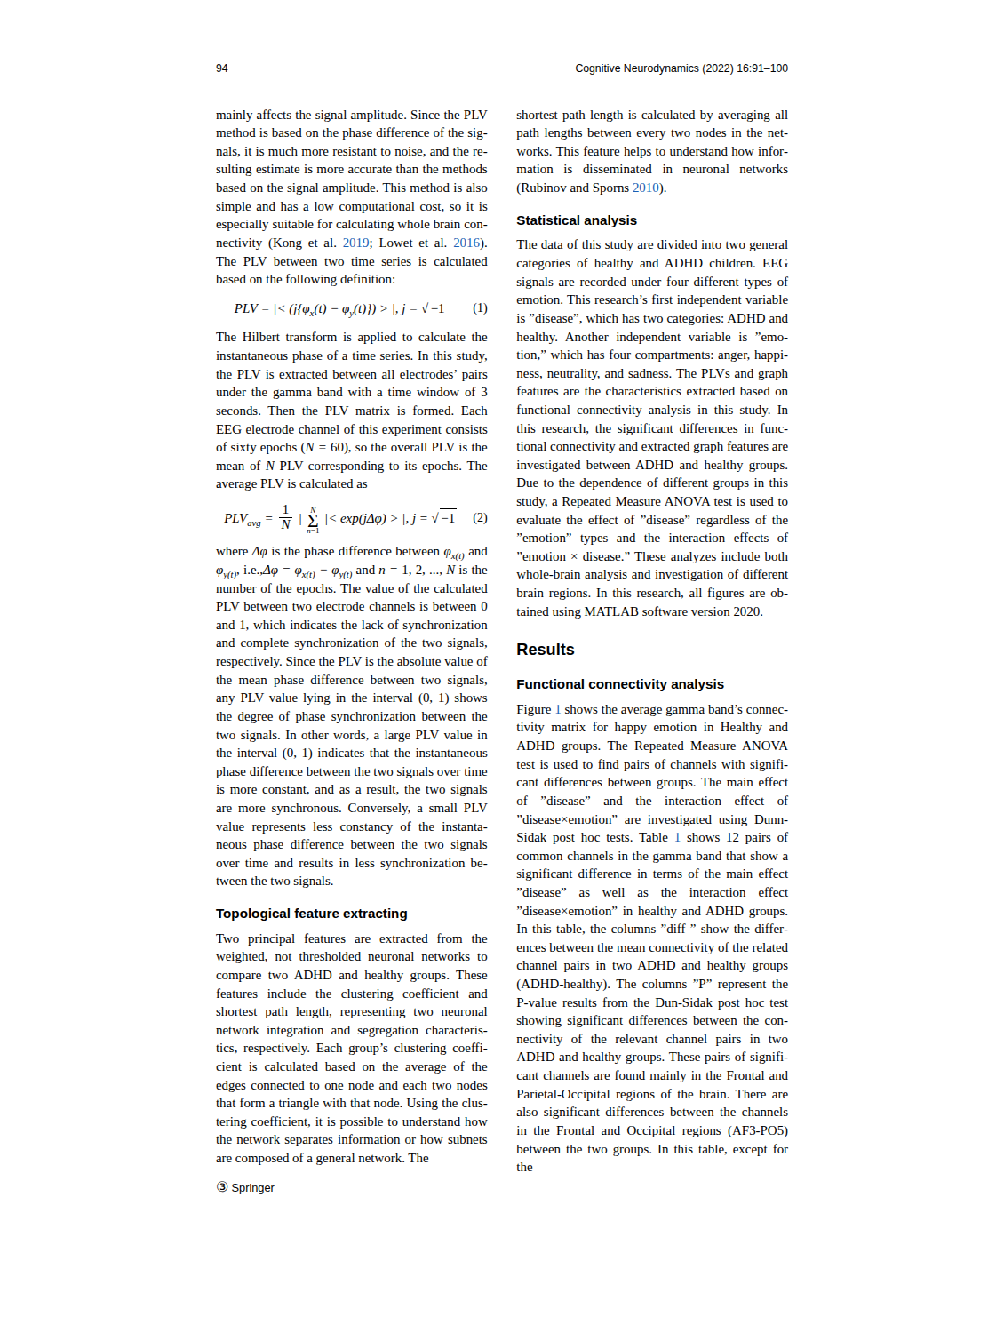94 Cognitive Neurodynamics (2022) 16:91–100
mainly affects the signal amplitude. Since the PLV method is based on the phase difference of the signals, it is much more resistant to noise, and the resulting estimate is more accurate than the methods based on the signal amplitude. This method is also simple and has a low computational cost, so it is especially suitable for calculating whole brain connectivity (Kong et al. 2019; Lowet et al. 2016). The PLV between two time series is calculated based on the following definition:
PLV = |< (j{φx(t) − φy(t)}) > |, j = √−1
(1)
The Hilbert transform is applied to calculate the instantaneous phase of a time series. In this study, the PLV is extracted between all electrodes’ pairs under the gamma band with a time window of 3 seconds. Then the PLV matrix is formed. Each EEG electrode channel of this experiment consists of sixty epochs (N = 60), so the overall PLV is the mean of N PLV corresponding to its epochs. The average PLV is calculated as
PLVavg = 1 N | ΣNn=1 |< exp(jΔφ) > |, j = √−1
(2)
where Δφ is the phase difference between φx(t) and φy(t), i.e.,Δφ = φx(t) − φy(t) and n = 1, 2, ..., N is the number of the epochs. The value of the calculated PLV between two electrode channels is between 0 and 1, which indicates the lack of synchronization and complete synchronization of the two signals, respectively. Since the PLV is the absolute value of the mean phase difference between two signals, any PLV value lying in the interval (0, 1) shows the degree of phase synchronization between the two signals. In other words, a large PLV value in the interval (0, 1) indicates that the instantaneous phase difference between the two signals over time is more constant, and as a result, the two signals are more synchronous. Conversely, a small PLV value represents less constancy of the instantaneous phase difference between the two signals over time and results in less synchronization between the two signals.
Topological feature extracting
Two principal features are extracted from the weighted, not thresholded neuronal networks to compare two ADHD and healthy groups. These features include the clustering coefficient and shortest path length, representing two neuronal network integration and segregation characteristics, respectively. Each group’s clustering coefficient is calculated based on the average of the edges connected to one node and each two nodes that form a triangle with that node. Using the clustering coefficient, it is possible to understand how the network separates information or how subnets are composed of a general network. The
shortest path length is calculated by averaging all path lengths between every two nodes in the networks. This feature helps to understand how information is disseminated in neuronal networks (Rubinov and Sporns 2010).
Statistical analysis
The data of this study are divided into two general categories of healthy and ADHD children. EEG signals are recorded under four different types of emotion. This research’s first independent variable is ”disease”, which has two categories: ADHD and healthy. Another independent variable is ”emotion,” which has four compartments: anger, happiness, neutrality, and sadness. The PLVs and graph features are the characteristics extracted based on functional connectivity analysis in this study. In this research, the significant differences in functional connectivity and extracted graph features are investigated between ADHD and healthy groups. Due to the dependence of different groups in this study, a Repeated Measure ANOVA test is used to evaluate the effect of ”disease” regardless of the ”emotion” types and the interaction effects of ”emotion × disease.” These analyzes include both whole-brain analysis and investigation of different brain regions. In this research, all figures are obtained using MATLAB software version 2020.
Results
Functional connectivity analysis
Figure 1 shows the average gamma band’s connectivity matrix for happy emotion in Healthy and ADHD groups. The Repeated Measure ANOVA test is used to find pairs of channels with significant differences between groups. The main effect of ”disease” and the interaction effect of ”disease×emotion” are investigated using Dunn-Sidak post hoc tests. Table 1 shows 12 pairs of common channels in the gamma band that show a significant difference in terms of the main effect ”disease” as well as the interaction effect ”disease×emotion” in healthy and ADHD groups. In this table, the columns ”diff ” show the differences between the mean connectivity of the related channel pairs in two ADHD and healthy groups (ADHD-healthy). The columns ”P” represent the P-value results from the Dun-Sidak post hoc test showing significant differences between the connectivity of the relevant channel pairs in two ADHD and healthy groups. These pairs of significant channels are found mainly in the Frontal and Parietal-Occipital regions of the brain. There are also significant differences between the channels in the Frontal and Occipital regions (AF3-PO5) between the two groups. In this table, except for the
③ Springer